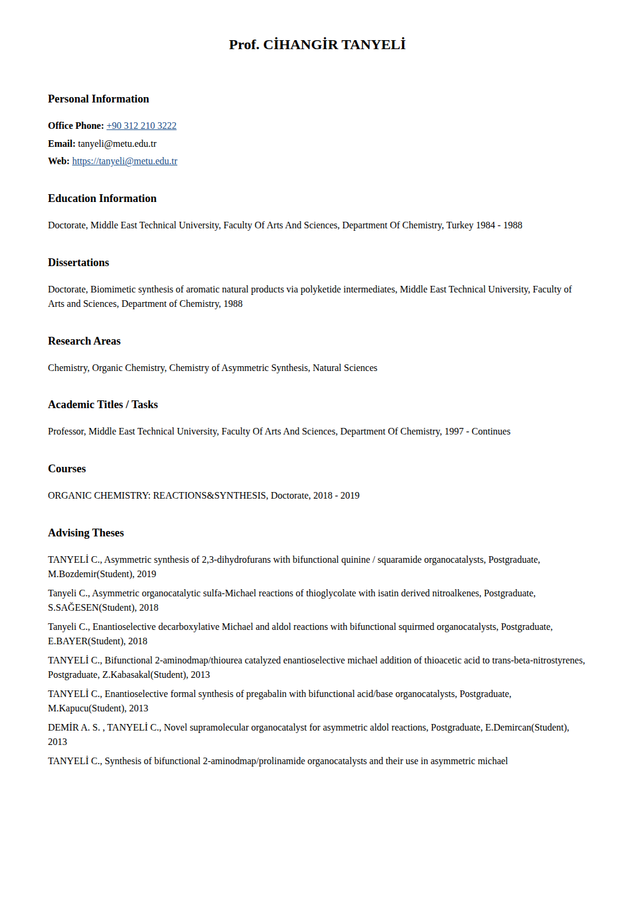Prof. CİHANGİR TANYELİ
Personal Information
Office Phone: +90 312 210 3222
Email: tanyeli@metu.edu.tr
Web: https://tanyeli@metu.edu.tr
Education Information
Doctorate, Middle East Technical University, Faculty Of Arts And Sciences, Department Of Chemistry, Turkey 1984 - 1988
Dissertations
Doctorate, Biomimetic synthesis of aromatic natural products via polyketide intermediates, Middle East Technical University, Faculty of Arts and Sciences, Department of Chemistry, 1988
Research Areas
Chemistry, Organic Chemistry, Chemistry of Asymmetric Synthesis, Natural Sciences
Academic Titles / Tasks
Professor, Middle East Technical University, Faculty Of Arts And Sciences, Department Of Chemistry, 1997 - Continues
Courses
ORGANIC CHEMISTRY: REACTIONS&SYNTHESIS, Doctorate, 2018 - 2019
Advising Theses
TANYELİ C., Asymmetric synthesis of 2,3-dihydrofurans with bifunctional quinine / squaramide organocatalysts, Postgraduate, M.Bozdemir(Student), 2019
Tanyeli C., Asymmetric organocatalytic sulfa-Michael reactions of thioglycolate with isatin derived nitroalkenes, Postgraduate, S.SAĞESEN(Student), 2018
Tanyeli C., Enantioselective decarboxylative Michael and aldol reactions with bifunctional squirmed organocatalysts, Postgraduate, E.BAYER(Student), 2018
TANYELİ C., Bifunctional 2-aminodmap/thiourea catalyzed enantioselective michael addition of thioacetic acid to trans-beta-nitrostyrenes, Postgraduate, Z.Kabasakal(Student), 2013
TANYELİ C., Enantioselective formal synthesis of pregabalin with bifunctional acid/base organocatalysts, Postgraduate, M.Kapucu(Student), 2013
DEMİR A. S. , TANYELİ C., Novel supramolecular organocatalyst for asymmetric aldol reactions, Postgraduate, E.Demircan(Student), 2013
TANYELİ C., Synthesis of bifunctional 2-aminodmap/prolinamide organocatalysts and their use in asymmetric michael